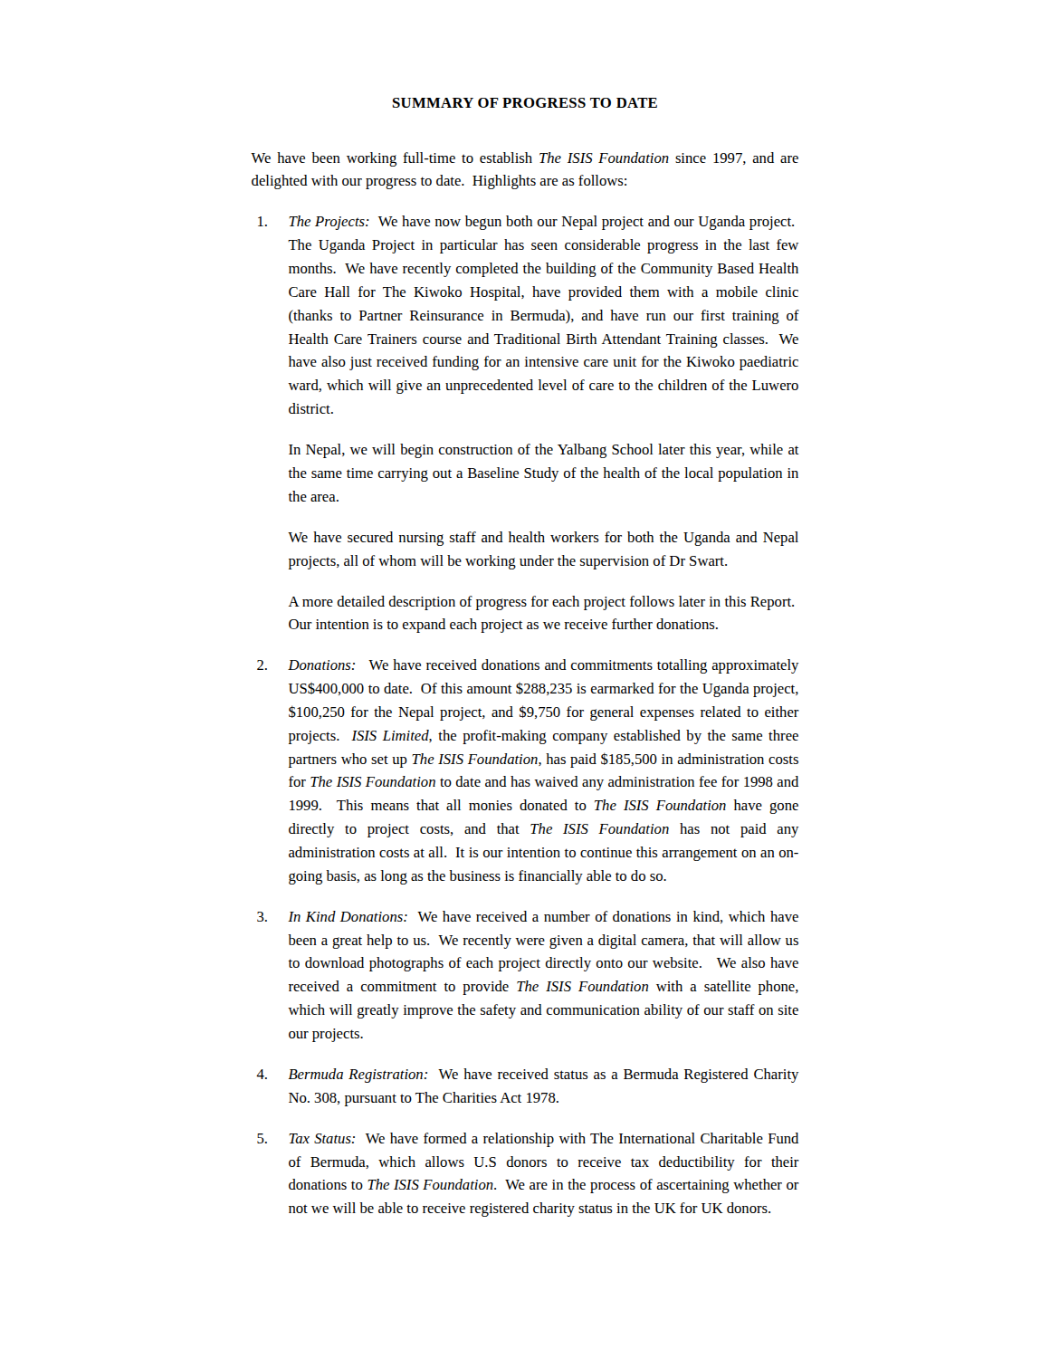SUMMARY OF PROGRESS TO DATE
We have been working full-time to establish The ISIS Foundation since 1997, and are delighted with our progress to date. Highlights are as follows:
The Projects: We have now begun both our Nepal project and our Uganda project. The Uganda Project in particular has seen considerable progress in the last few months. We have recently completed the building of the Community Based Health Care Hall for The Kiwoko Hospital, have provided them with a mobile clinic (thanks to Partner Reinsurance in Bermuda), and have run our first training of Health Care Trainers course and Traditional Birth Attendant Training classes. We have also just received funding for an intensive care unit for the Kiwoko paediatric ward, which will give an unprecedented level of care to the children of the Luwero district.
In Nepal, we will begin construction of the Yalbang School later this year, while at the same time carrying out a Baseline Study of the health of the local population in the area.
We have secured nursing staff and health workers for both the Uganda and Nepal projects, all of whom will be working under the supervision of Dr Swart.
A more detailed description of progress for each project follows later in this Report. Our intention is to expand each project as we receive further donations.
Donations: We have received donations and commitments totalling approximately US$400,000 to date. Of this amount $288,235 is earmarked for the Uganda project, $100,250 for the Nepal project, and $9,750 for general expenses related to either projects. ISIS Limited, the profit-making company established by the same three partners who set up The ISIS Foundation, has paid $185,500 in administration costs for The ISIS Foundation to date and has waived any administration fee for 1998 and 1999. This means that all monies donated to The ISIS Foundation have gone directly to project costs, and that The ISIS Foundation has not paid any administration costs at all. It is our intention to continue this arrangement on an on-going basis, as long as the business is financially able to do so.
In Kind Donations: We have received a number of donations in kind, which have been a great help to us. We recently were given a digital camera, that will allow us to download photographs of each project directly onto our website. We also have received a commitment to provide The ISIS Foundation with a satellite phone, which will greatly improve the safety and communication ability of our staff on site our projects.
Bermuda Registration: We have received status as a Bermuda Registered Charity No. 308, pursuant to The Charities Act 1978.
Tax Status: We have formed a relationship with The International Charitable Fund of Bermuda, which allows U.S donors to receive tax deductibility for their donations to The ISIS Foundation. We are in the process of ascertaining whether or not we will be able to receive registered charity status in the UK for UK donors.